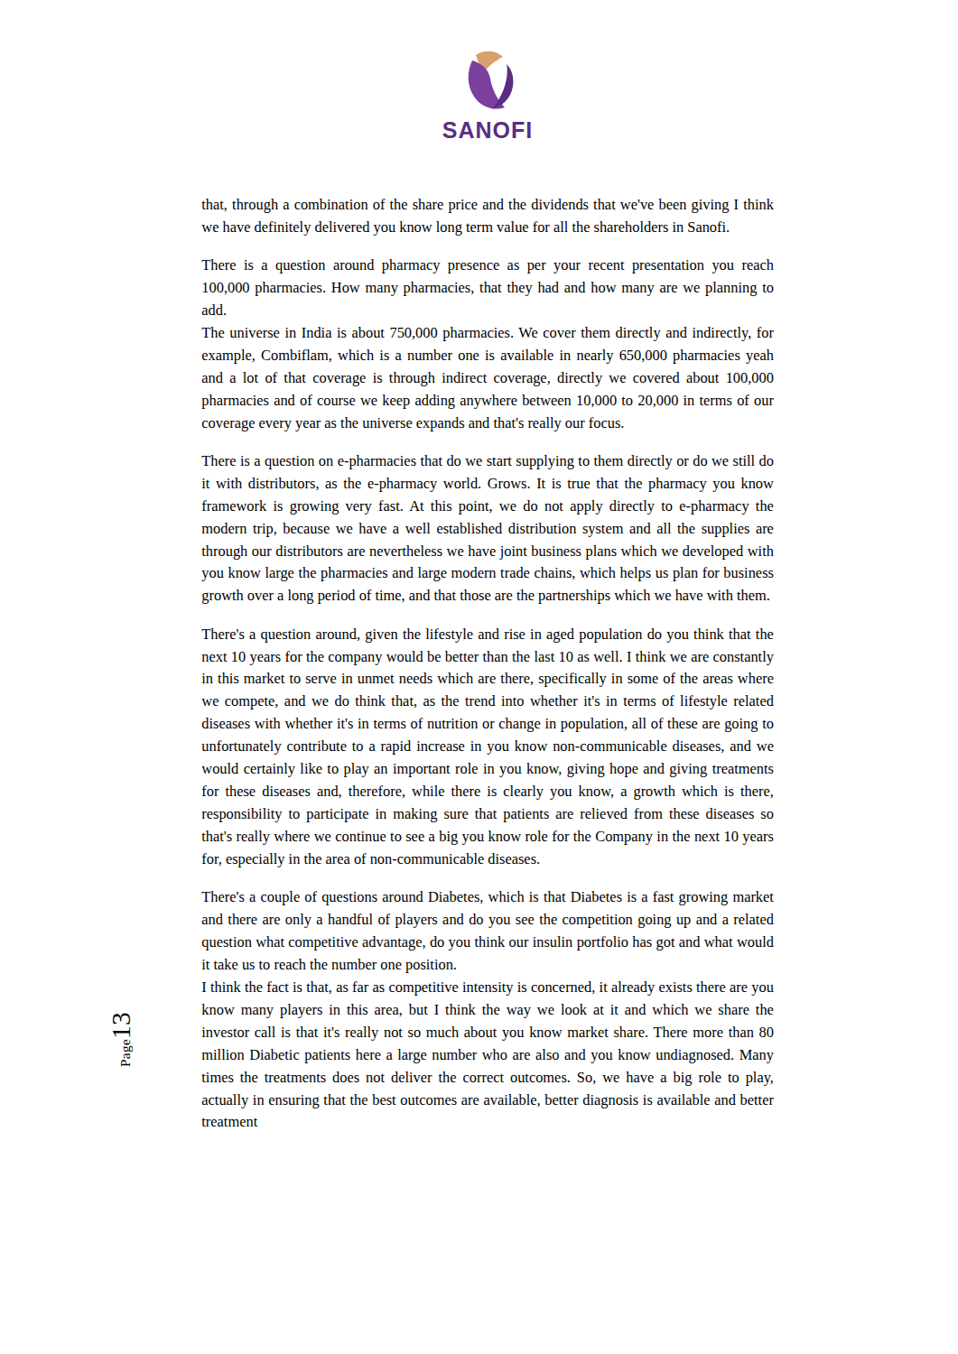SANOFI
that, through a combination of the share price and the dividends that we've been giving I think we have definitely delivered you know long term value for all the shareholders in Sanofi.
There is a question around pharmacy presence as per your recent presentation you reach 100,000 pharmacies. How many pharmacies, that they had and how many are we planning to add.
The universe in India is about 750,000 pharmacies. We cover them directly and indirectly, for example, Combiflam, which is a number one is available in nearly 650,000 pharmacies yeah and a lot of that coverage is through indirect coverage, directly we covered about 100,000 pharmacies and of course we keep adding anywhere between 10,000 to 20,000 in terms of our coverage every year as the universe expands and that's really our focus.
There is a question on e-pharmacies that do we start supplying to them directly or do we still do it with distributors, as the e-pharmacy world. Grows. It is true that the pharmacy you know framework is growing very fast. At this point, we do not apply directly to e-pharmacy the modern trip, because we have a well established distribution system and all the supplies are through our distributors are nevertheless we have joint business plans which we developed with you know large the pharmacies and large modern trade chains, which helps us plan for business growth over a long period of time, and that those are the partnerships which we have with them.
There's a question around, given the lifestyle and rise in aged population do you think that the next 10 years for the company would be better than the last 10 as well. I think we are constantly in this market to serve in unmet needs which are there, specifically in some of the areas where we compete, and we do think that, as the trend into whether it's in terms of lifestyle related diseases with whether it's in terms of nutrition or change in population, all of these are going to unfortunately contribute to a rapid increase in you know non-communicable diseases, and we would certainly like to play an important role in you know, giving hope and giving treatments for these diseases and, therefore, while there is clearly you know, a growth which is there, responsibility to participate in making sure that patients are relieved from these diseases so that's really where we continue to see a big you know role for the Company in the next 10 years for, especially in the area of non-communicable diseases.
There's a couple of questions around Diabetes, which is that Diabetes is a fast growing market and there are only a handful of players and do you see the competition going up and a related question what competitive advantage, do you think our insulin portfolio has got and what would it take us to reach the number one position.
I think the fact is that, as far as competitive intensity is concerned, it already exists there are you know many players in this area, but I think the way we look at it and which we share the investor call is that it's really not so much about you know market share. There more than 80 million Diabetic patients here a large number who are also and you know undiagnosed. Many times the treatments does not deliver the correct outcomes. So, we have a big role to play, actually in ensuring that the best outcomes are available, better diagnosis is available and better treatment
Page13